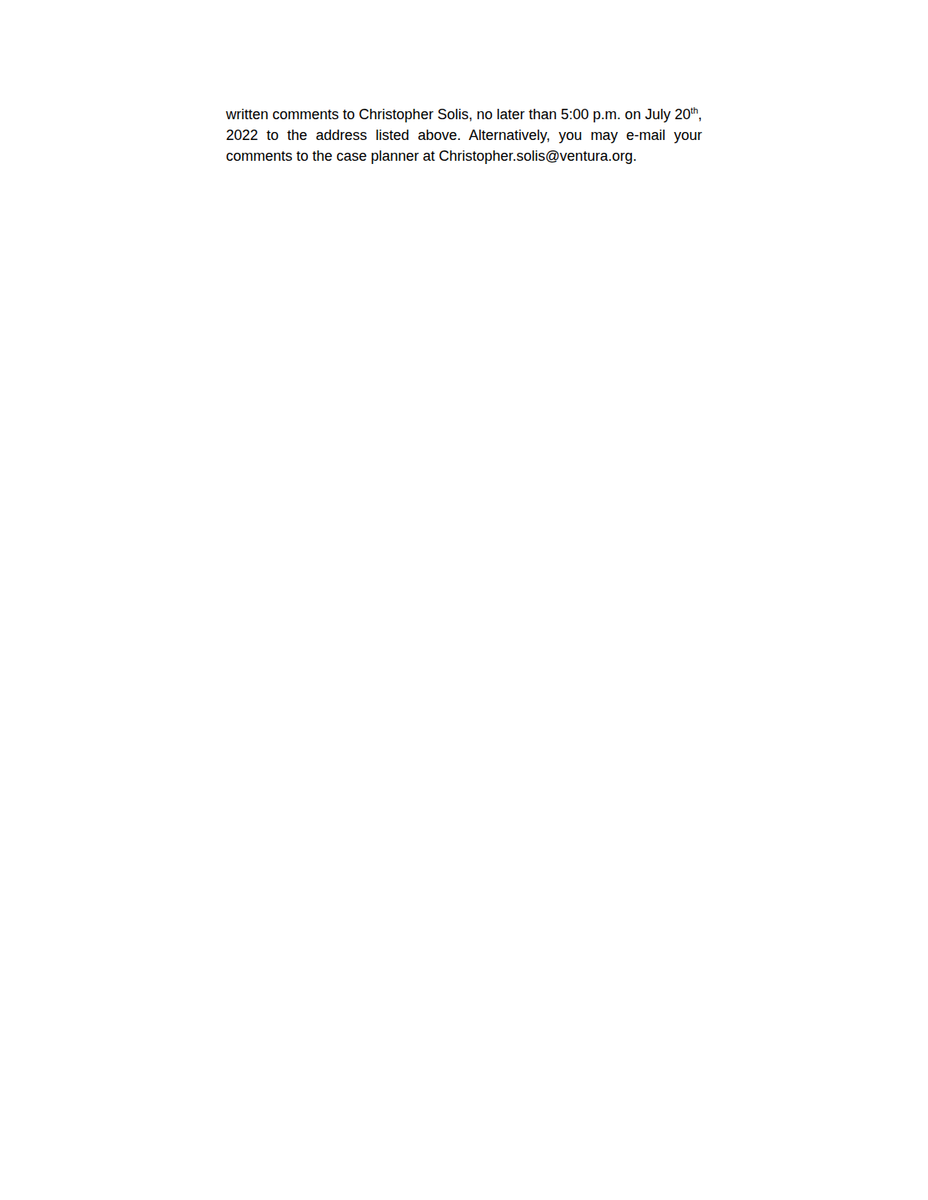written comments to Christopher Solis, no later than 5:00 p.m. on July 20th, 2022 to the address listed above. Alternatively, you may e-mail your comments to the case planner at Christopher.solis@ventura.org.